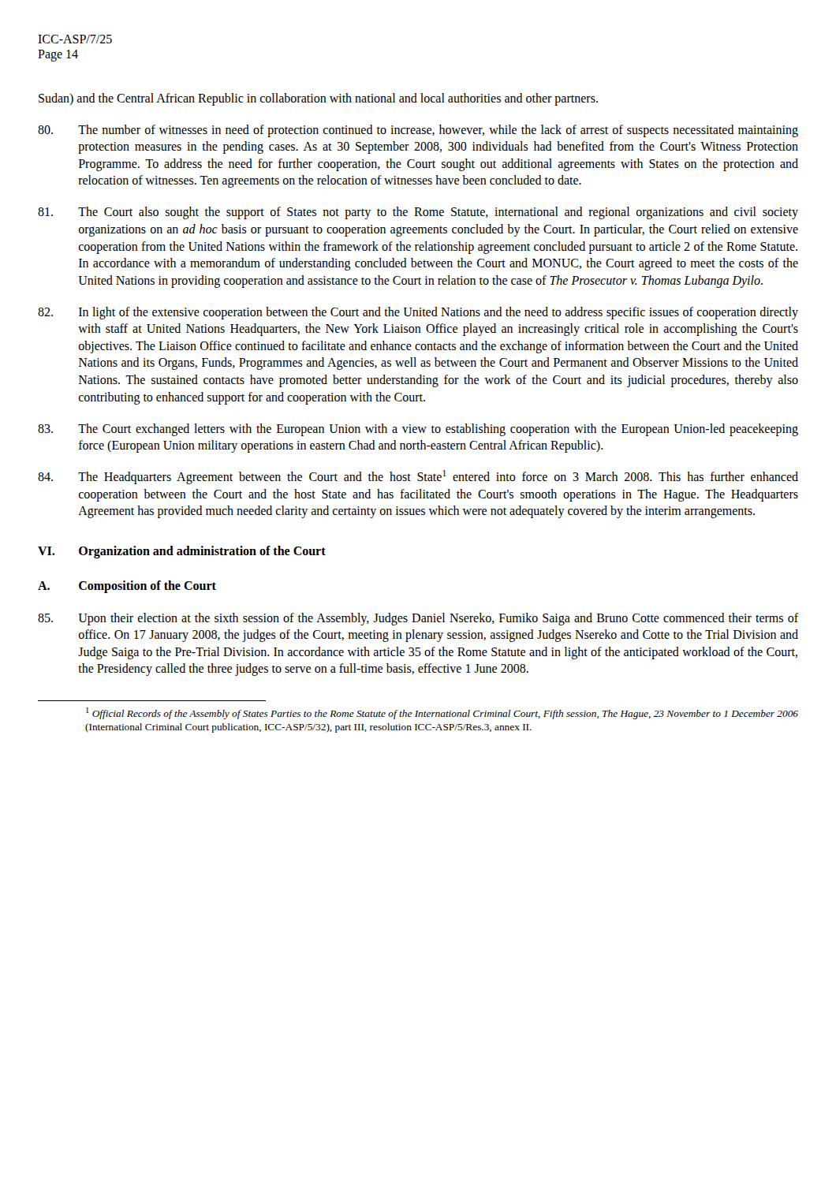ICC-ASP/7/25
Page 14
Sudan) and the Central African Republic in collaboration with national and local authorities and other partners.
80.
The number of witnesses in need of protection continued to increase, however, while the lack of arrest of suspects necessitated maintaining protection measures in the pending cases. As at 30 September 2008, 300 individuals had benefited from the Court's Witness Protection Programme. To address the need for further cooperation, the Court sought out additional agreements with States on the protection and relocation of witnesses. Ten agreements on the relocation of witnesses have been concluded to date.
81.
The Court also sought the support of States not party to the Rome Statute, international and regional organizations and civil society organizations on an ad hoc basis or pursuant to cooperation agreements concluded by the Court. In particular, the Court relied on extensive cooperation from the United Nations within the framework of the relationship agreement concluded pursuant to article 2 of the Rome Statute. In accordance with a memorandum of understanding concluded between the Court and MONUC, the Court agreed to meet the costs of the United Nations in providing cooperation and assistance to the Court in relation to the case of The Prosecutor v. Thomas Lubanga Dyilo.
82.
In light of the extensive cooperation between the Court and the United Nations and the need to address specific issues of cooperation directly with staff at United Nations Headquarters, the New York Liaison Office played an increasingly critical role in accomplishing the Court's objectives. The Liaison Office continued to facilitate and enhance contacts and the exchange of information between the Court and the United Nations and its Organs, Funds, Programmes and Agencies, as well as between the Court and Permanent and Observer Missions to the United Nations. The sustained contacts have promoted better understanding for the work of the Court and its judicial procedures, thereby also contributing to enhanced support for and cooperation with the Court.
83.
The Court exchanged letters with the European Union with a view to establishing cooperation with the European Union-led peacekeeping force (European Union military operations in eastern Chad and north-eastern Central African Republic).
84.
The Headquarters Agreement between the Court and the host State1 entered into force on 3 March 2008. This has further enhanced cooperation between the Court and the host State and has facilitated the Court's smooth operations in The Hague. The Headquarters Agreement has provided much needed clarity and certainty on issues which were not adequately covered by the interim arrangements.
VI. Organization and administration of the Court
A. Composition of the Court
85.
Upon their election at the sixth session of the Assembly, Judges Daniel Nsereko, Fumiko Saiga and Bruno Cotte commenced their terms of office. On 17 January 2008, the judges of the Court, meeting in plenary session, assigned Judges Nsereko and Cotte to the Trial Division and Judge Saiga to the Pre-Trial Division. In accordance with article 35 of the Rome Statute and in light of the anticipated workload of the Court, the Presidency called the three judges to serve on a full-time basis, effective 1 June 2008.
1 Official Records of the Assembly of States Parties to the Rome Statute of the International Criminal Court, Fifth session, The Hague, 23 November to 1 December 2006 (International Criminal Court publication, ICC-ASP/5/32), part III, resolution ICC-ASP/5/Res.3, annex II.